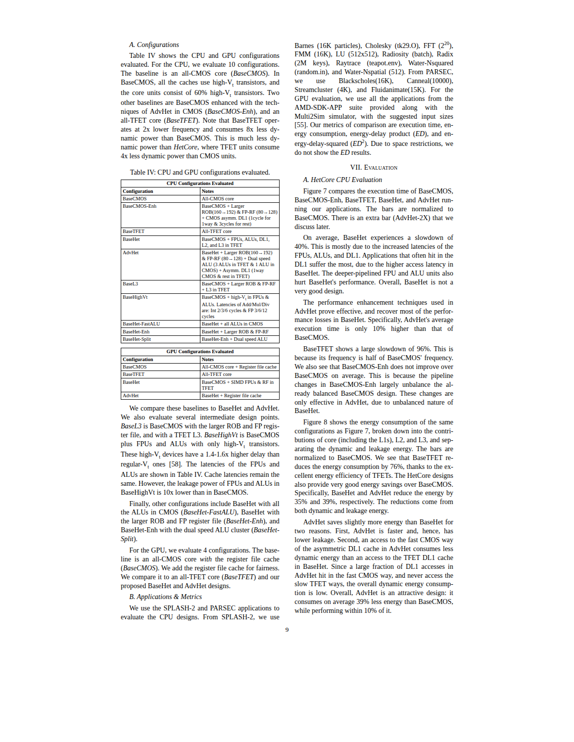A. Configurations
Table IV shows the CPU and GPU configurations evaluated. For the CPU, we evaluate 10 configurations. The baseline is an all-CMOS core (BaseCMOS). In BaseCMOS, all the caches use high-Vt transistors, and the core units consist of 60% high-Vt transistors. Two other baselines are BaseCMOS enhanced with the techniques of AdvHet in CMOS (BaseCMOS-Enh), and an all-TFET core (BaseTFET). Note that BaseTFET operates at 2x lower frequency and consumes 8x less dynamic power than BaseCMOS. This is much less dynamic power than HetCore, where TFET units consume 4x less dynamic power than CMOS units.
Table IV: CPU and GPU configurations evaluated.
| CPU Configurations Evaluated |
| --- |
| Configuration | Notes |
| BaseCMOS | All-CMOS core |
| BaseCMOS-Enh | BaseCMOS + Larger ROB(160→192) & FP-RF (80→128) + CMOS asymm. DL1 (1cycle for 1way & 3cycles for rest) |
| BaseTFET | All-TFET core |
| BaseHet | BaseCMOS + FPUs, ALUs, DL1, L2, and L3 in TFET |
| AdvHet | BaseHet + Larger ROB(160→192) & FP-RF (80→128) + Dual speed ALU (3 ALUs in TFET & 1 ALU in CMOS) + Asymm. DL1 (1way CMOS & rest in TFET) |
| BaseL3 | BaseCMOS + Larger ROB & FP-RF + L3 in TFET |
| BaseHighVt | BaseCMOS + high-V t in FPUs & ALUs. Latencies of Add/Mul/Div are: Int 2/3/6 cycles & FP 3/6/12 cycles |
| BaseHet-FastALU | BaseHet + all ALUs in CMOS |
| BaseHet-Enh | BaseHet + Larger ROB & FP-RF |
| BaseHet-Split | BaseHet-Enh + Dual speed ALU |
| GPU Configurations Evaluated |
| --- |
| Configuration | Notes |
| BaseCMOS | All-CMOS core + Register file cache |
| BaseTFET | All-TFET core |
| BaseHet | BaseCMOS + SIMD FPUs & RF in TFET |
| AdvHet | BaseHet + Register file cache |
We compare these baselines to BaseHet and AdvHet. We also evaluate several intermediate design points. BaseL3 is BaseCMOS with the larger ROB and FP register file, and with a TFET L3. BaseHighVt is BaseCMOS plus FPUs and ALUs with only high-Vt transistors. These high-Vt devices have a 1.4-1.6x higher delay than regular-Vt ones [58]. The latencies of the FPUs and ALUs are shown in Table IV. Cache latencies remain the same. However, the leakage power of FPUs and ALUs in BaseHighVt is 10x lower than in BaseCMOS.
Finally, other configurations include BaseHet with all the ALUs in CMOS (BaseHet-FastALU), BaseHet with the larger ROB and FP register file (BaseHet-Enh), and BaseHet-Enh with the dual speed ALU cluster (BaseHet-Split).
For the GPU, we evaluate 4 configurations. The baseline is an all-CMOS core with the register file cache (BaseCMOS). We add the register file cache for fairness. We compare it to an all-TFET core (BaseTFET) and our proposed BaseHet and AdvHet designs.
B. Applications & Metrics
We use the SPLASH-2 and PARSEC applications to evaluate the CPU designs. From SPLASH-2, we use Barnes (16K particles), Cholesky (tk29.O), FFT (220), FMM (16K), LU (512x512), Radiosity (batch), Radix (2M keys), Raytrace (teapot.env), Water-Nsquared (random.in), and Water-Nspatial (512). From PARSEC, we use Blackscholes(16K), Canneal(10000), Streamcluster (4K), and Fluidanimate(15K). For the GPU evaluation, we use all the applications from the AMD-SDK-APP suite provided along with the Multi2Sim simulator, with the suggested input sizes [55]. Our metrics of comparison are execution time, energy consumption, energy-delay product (ED), and energy-delay-squared (ED2). Due to space restrictions, we do not show the ED results.
VII. Evaluation
A. HetCore CPU Evaluation
Figure 7 compares the execution time of BaseCMOS, BaseCMOS-Enh, BaseTFET, BaseHet, and AdvHet running our applications. The bars are normalized to BaseCMOS. There is an extra bar (AdvHet-2X) that we discuss later.
On average, BaseHet experiences a slowdown of 40%. This is mostly due to the increased latencies of the FPUs, ALUs, and DL1. Applications that often hit in the DL1 suffer the most, due to the higher access latency in BaseHet. The deeper-pipelined FPU and ALU units also hurt BaseHet's performance. Overall, BaseHet is not a very good design.
The performance enhancement techniques used in AdvHet prove effective, and recover most of the performance losses in BaseHet. Specifically, AdvHet's average execution time is only 10% higher than that of BaseCMOS.
BaseTFET shows a large slowdown of 96%. This is because its frequency is half of BaseCMOS' frequency. We also see that BaseCMOS-Enh does not improve over BaseCMOS on average. This is because the pipeline changes in BaseCMOS-Enh largely unbalance the already balanced BaseCMOS design. These changes are only effective in AdvHet, due to unbalanced nature of BaseHet.
Figure 8 shows the energy consumption of the same configurations as Figure 7, broken down into the contributions of core (including the L1s), L2, and L3, and separating the dynamic and leakage energy. The bars are normalized to BaseCMOS. We see that BaseTFET reduces the energy consumption by 76%, thanks to the excellent energy efficiency of TFETs. The HetCore designs also provide very good energy savings over BaseCMOS. Specifically, BaseHet and AdvHet reduce the energy by 35% and 39%, respectively. The reductions come from both dynamic and leakage energy.
AdvHet saves slightly more energy than BaseHet for two reasons. First, AdvHet is faster and, hence, has lower leakage. Second, an access to the fast CMOS way of the asymmetric DL1 cache in AdvHet consumes less dynamic energy than an access to the TFET DL1 cache in BaseHet. Since a large fraction of DL1 accesses in AdvHet hit in the fast CMOS way, and never access the slow TFET ways, the overall dynamic energy consumption is low. Overall, AdvHet is an attractive design: it consumes on average 39% less energy than BaseCMOS, while performing within 10% of it.
9